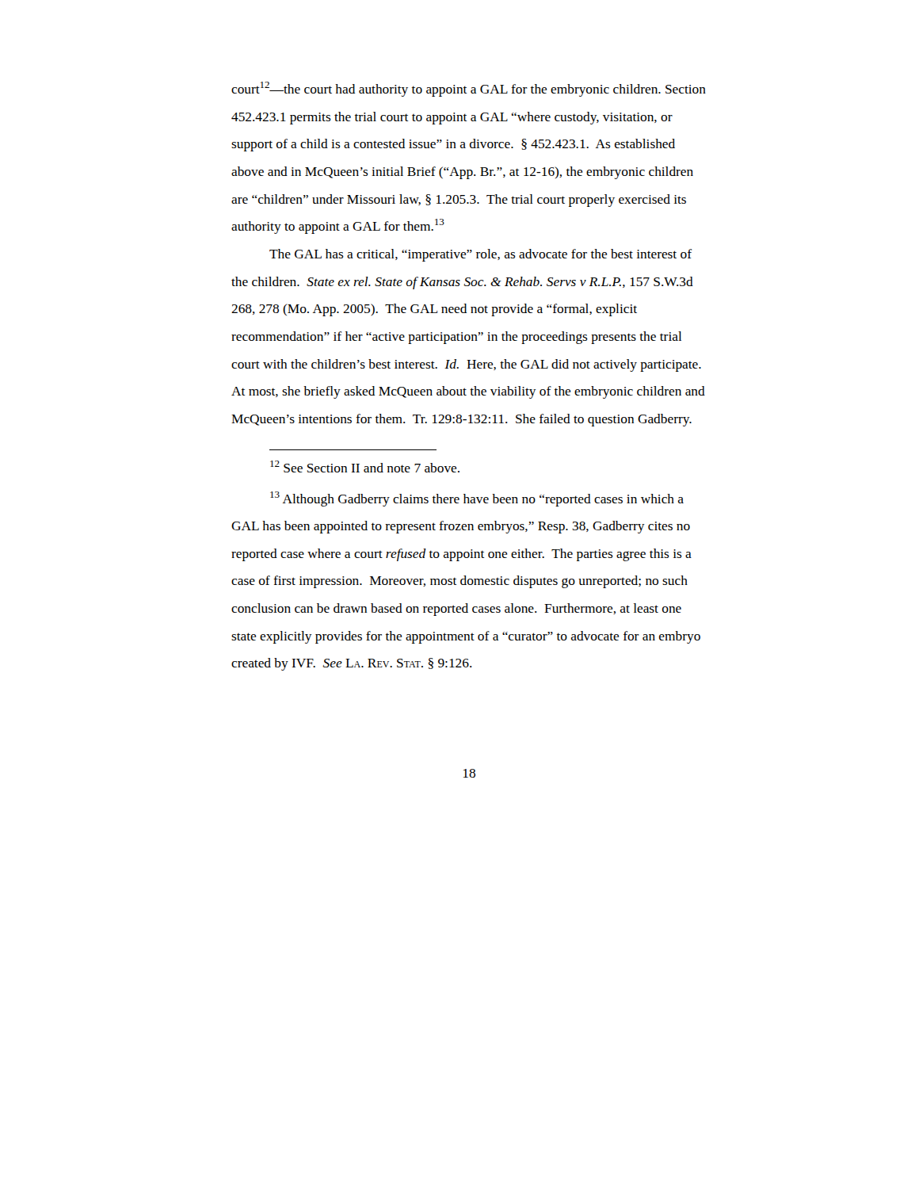court12—the court had authority to appoint a GAL for the embryonic children. Section 452.423.1 permits the trial court to appoint a GAL “where custody, visitation, or support of a child is a contested issue” in a divorce. § 452.423.1. As established above and in McQueen’s initial Brief (“App. Br.”, at 12-16), the embryonic children are “children” under Missouri law, § 1.205.3. The trial court properly exercised its authority to appoint a GAL for them.13
The GAL has a critical, “imperative” role, as advocate for the best interest of the children. State ex rel. State of Kansas Soc. & Rehab. Servs v R.L.P., 157 S.W.3d 268, 278 (Mo. App. 2005). The GAL need not provide a “formal, explicit recommendation” if her “active participation” in the proceedings presents the trial court with the children’s best interest. Id. Here, the GAL did not actively participate. At most, she briefly asked McQueen about the viability of the embryonic children and McQueen’s intentions for them. Tr. 129:8-132:11. She failed to question Gadberry.
12 See Section II and note 7 above.
13 Although Gadberry claims there have been no “reported cases in which a GAL has been appointed to represent frozen embryos,” Resp. 38, Gadberry cites no reported case where a court refused to appoint one either. The parties agree this is a case of first impression. Moreover, most domestic disputes go unreported; no such conclusion can be drawn based on reported cases alone. Furthermore, at least one state explicitly provides for the appointment of a “curator” to advocate for an embryo created by IVF. See La. Rev. Stat. § 9:126.
18